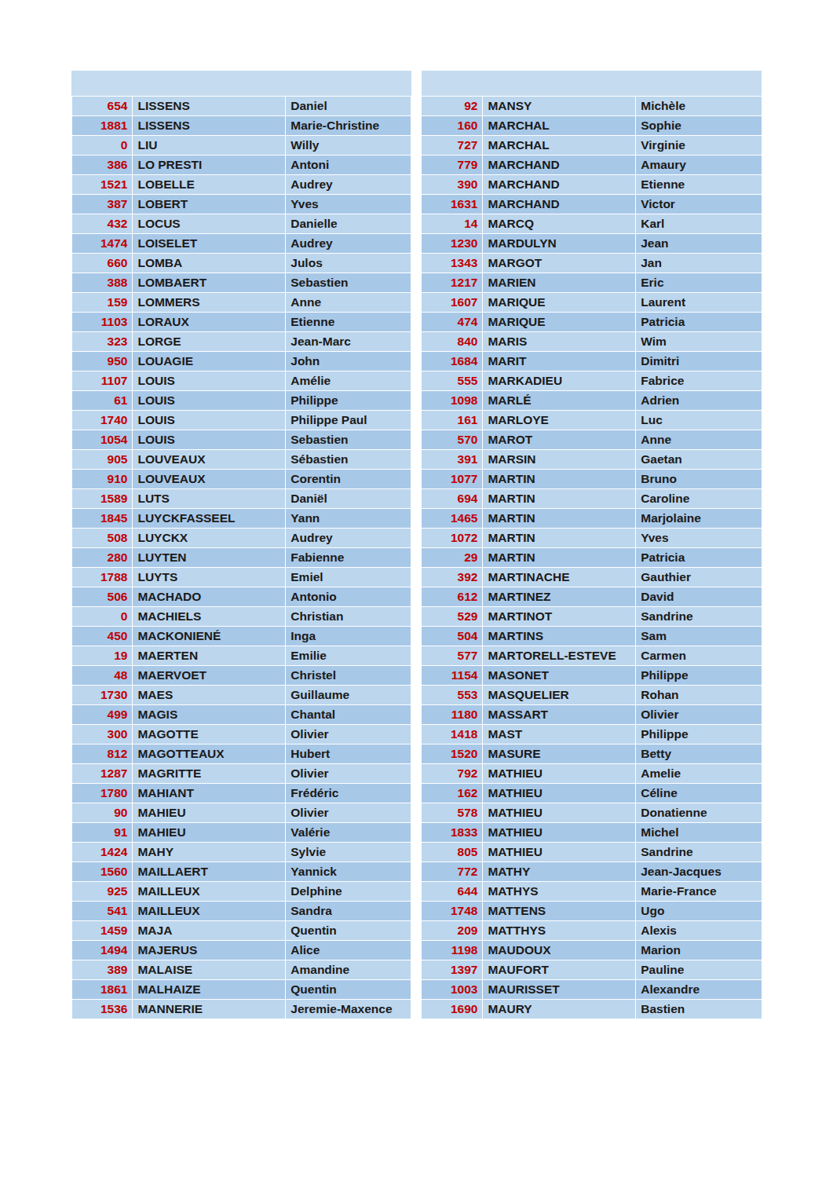| 654 | LISSENS | Daniel | | 92 | MANSY | Michèle |
| 1881 | LISSENS | Marie-Christine | | 160 | MARCHAL | Sophie |
| 0 | LIU | Willy | | 727 | MARCHAL | Virginie |
| 386 | LO PRESTI | Antoni | | 779 | MARCHAND | Amaury |
| 1521 | LOBELLE | Audrey | | 390 | MARCHAND | Etienne |
| 387 | LOBERT | Yves | | 1631 | MARCHAND | Victor |
| 432 | LOCUS | Danielle | | 14 | MARCQ | Karl |
| 1474 | LOISELET | Audrey | | 1230 | MARDULYN | Jean |
| 660 | LOMBA | Julos | | 1343 | MARGOT | Jan |
| 388 | LOMBAERT | Sebastien | | 1217 | MARIEN | Eric |
| 159 | LOMMERS | Anne | | 1607 | MARIQUE | Laurent |
| 1103 | LORAUX | Etienne | | 474 | MARIQUE | Patricia |
| 323 | LORGE | Jean-Marc | | 840 | MARIS | Wim |
| 950 | LOUAGIE | John | | 1684 | MARIT | Dimitri |
| 1107 | LOUIS | Amélie | | 555 | MARKADIEU | Fabrice |
| 61 | LOUIS | Philippe | | 1098 | MARLÉ | Adrien |
| 1740 | LOUIS | Philippe Paul | | 161 | MARLOYE | Luc |
| 1054 | LOUIS | Sebastien | | 570 | MAROT | Anne |
| 905 | LOUVEAUX | Sébastien | | 391 | MARSIN | Gaetan |
| 910 | LOUVEAUX | Corentin | | 1077 | MARTIN | Bruno |
| 1589 | LUTS | Daniël | | 694 | MARTIN | Caroline |
| 1845 | LUYCKFASSEEL | Yann | | 1465 | MARTIN | Marjolaine |
| 508 | LUYCKX | Audrey | | 1072 | MARTIN | Yves |
| 280 | LUYTEN | Fabienne | | 29 | MARTIN | Patricia |
| 1788 | LUYTS | Emiel | | 392 | MARTINACHE | Gauthier |
| 506 | MACHADO | Antonio | | 612 | MARTINEZ | David |
| 0 | MACHIELS | Christian | | 529 | MARTINOT | Sandrine |
| 450 | MACKONIENÉ | Inga | | 504 | MARTINS | Sam |
| 19 | MAERTEN | Emilie | | 577 | MARTORELL-ESTEVE | Carmen |
| 48 | MAERVOET | Christel | | 1154 | MASONET | Philippe |
| 1730 | MAES | Guillaume | | 553 | MASQUELIER | Rohan |
| 499 | MAGIS | Chantal | | 1180 | MASSART | Olivier |
| 300 | MAGOTTE | Olivier | | 1418 | MAST | Philippe |
| 812 | MAGOTTEAUX | Hubert | | 1520 | MASURE | Betty |
| 1287 | MAGRITTE | Olivier | | 792 | MATHIEU | Amelie |
| 1780 | MAHIANT | Frédéric | | 162 | MATHIEU | Céline |
| 90 | MAHIEU | Olivier | | 578 | MATHIEU | Donatienne |
| 91 | MAHIEU | Valérie | | 1833 | MATHIEU | Michel |
| 1424 | MAHY | Sylvie | | 805 | MATHIEU | Sandrine |
| 1560 | MAILLAERT | Yannick | | 772 | MATHY | Jean-Jacques |
| 925 | MAILLEUX | Delphine | | 644 | MATHYS | Marie-France |
| 541 | MAILLEUX | Sandra | | 1748 | MATTENS | Ugo |
| 1459 | MAJA | Quentin | | 209 | MATTHYS | Alexis |
| 1494 | MAJERUS | Alice | | 1198 | MAUDOUX | Marion |
| 389 | MALAISE | Amandine | | 1397 | MAUFORT | Pauline |
| 1861 | MALHAIZE | Quentin | | 1003 | MAURISSET | Alexandre |
| 1536 | MANNERIE | Jeremie-Maxence | | 1690 | MAURY | Bastien |